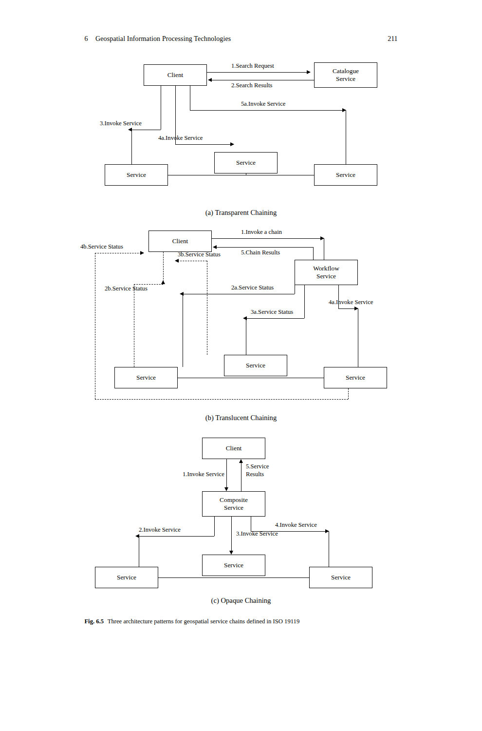6 Geospatial Information Processing Technologies
211
Client
Catalogue
Service
Service
Service
Service
1.Search Request
2.Search Results
3.Invoke Service
4a.Invoke Service
5a.Invoke Service
(a) Transparent Chaining
Client
Workflow
Service
Service
Service
Service
1.Invoke a chain
5.Chain Results
4a.Invoke Service
2a.Service Status
3a.Service Status
2b.Service Status
3b.Service Status
4b.Service Status
(b) Translucent Chaining
Client
Composite
Service
Service
Service
Service
1.Invoke Service
5.Service
Results
2.Invoke Service
3.Invoke Service
4.Invoke Service
(c) Opaque Chaining
Fig. 6.5 Three architecture patterns for geospatial service chains defined in ISO 19119